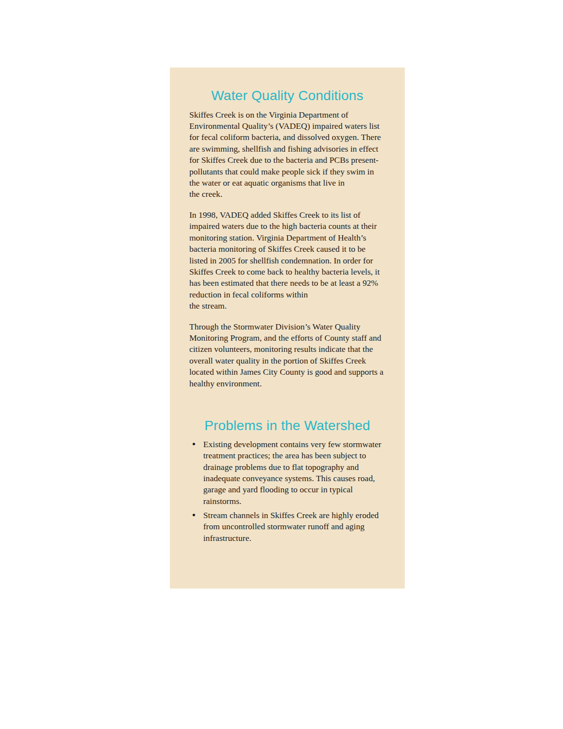Water Quality Conditions
Skiffes Creek is on the Virginia Department of Environmental Quality’s (VADEQ) impaired waters list for fecal coliform bacteria, and dissolved oxygen. There are swimming, shellfish and fishing advisories in effect for Skiffes Creek due to the bacteria and PCBs present-pollutants that could make people sick if they swim in the water or eat aquatic organisms that live in
the creek.
In 1998, VADEQ added Skiffes Creek to its list of impaired waters due to the high bacteria counts at their monitoring station. Virginia Department of Health’s bacteria monitoring of Skiffes Creek caused it to be listed in 2005 for shellfish condemnation. In order for Skiffes Creek to come back to healthy bacteria levels, it has been estimated that there needs to be at least a 92% reduction in fecal coliforms within
the stream.
Through the Stormwater Division’s Water Quality Monitoring Program, and the efforts of County staff and citizen volunteers, monitoring results indicate that the overall water quality in the portion of Skiffes Creek located within James City County is good and supports a healthy environment.
Problems in the Watershed
Existing development contains very few stormwater treatment practices; the area has been subject to drainage problems due to flat topography and inadequate conveyance systems. This causes road, garage and yard flooding to occur in typical rainstorms.
Stream channels in Skiffes Creek are highly eroded from uncontrolled stormwater runoff and aging infrastructure.